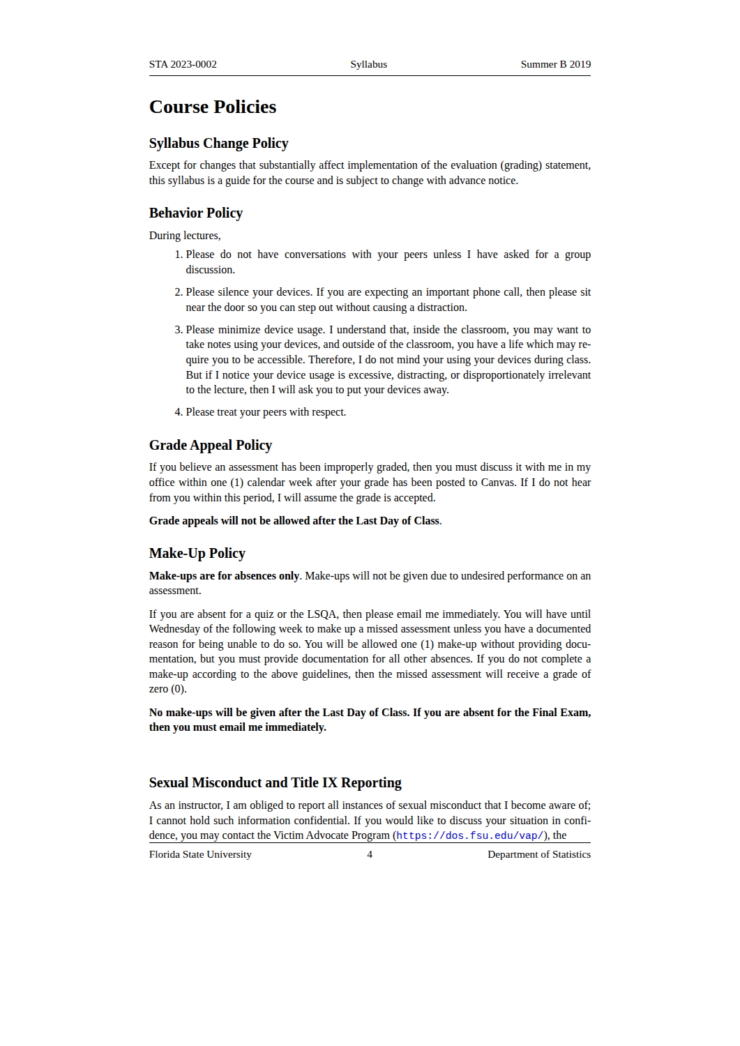STA 2023-0002
Syllabus
Summer B 2019
Course Policies
Syllabus Change Policy
Except for changes that substantially affect implementation of the evaluation (grading) statement, this syllabus is a guide for the course and is subject to change with advance notice.
Behavior Policy
During lectures,
Please do not have conversations with your peers unless I have asked for a group discussion.
Please silence your devices. If you are expecting an important phone call, then please sit near the door so you can step out without causing a distraction.
Please minimize device usage. I understand that, inside the classroom, you may want to take notes using your devices, and outside of the classroom, you have a life which may require you to be accessible. Therefore, I do not mind your using your devices during class. But if I notice your device usage is excessive, distracting, or disproportionately irrelevant to the lecture, then I will ask you to put your devices away.
Please treat your peers with respect.
Grade Appeal Policy
If you believe an assessment has been improperly graded, then you must discuss it with me in my office within one (1) calendar week after your grade has been posted to Canvas. If I do not hear from you within this period, I will assume the grade is accepted.
Grade appeals will not be allowed after the Last Day of Class.
Make-Up Policy
Make-ups are for absences only. Make-ups will not be given due to undesired performance on an assessment.
If you are absent for a quiz or the LSQA, then please email me immediately. You will have until Wednesday of the following week to make up a missed assessment unless you have a documented reason for being unable to do so. You will be allowed one (1) make-up without providing documentation, but you must provide documentation for all other absences. If you do not complete a make-up according to the above guidelines, then the missed assessment will receive a grade of zero (0).
No make-ups will be given after the Last Day of Class. If you are absent for the Final Exam, then you must email me immediately.
Sexual Misconduct and Title IX Reporting
As an instructor, I am obliged to report all instances of sexual misconduct that I become aware of; I cannot hold such information confidential. If you would like to discuss your situation in confidence, you may contact the Victim Advocate Program (https://dos.fsu.edu/vap/), the
Florida State University
4
Department of Statistics